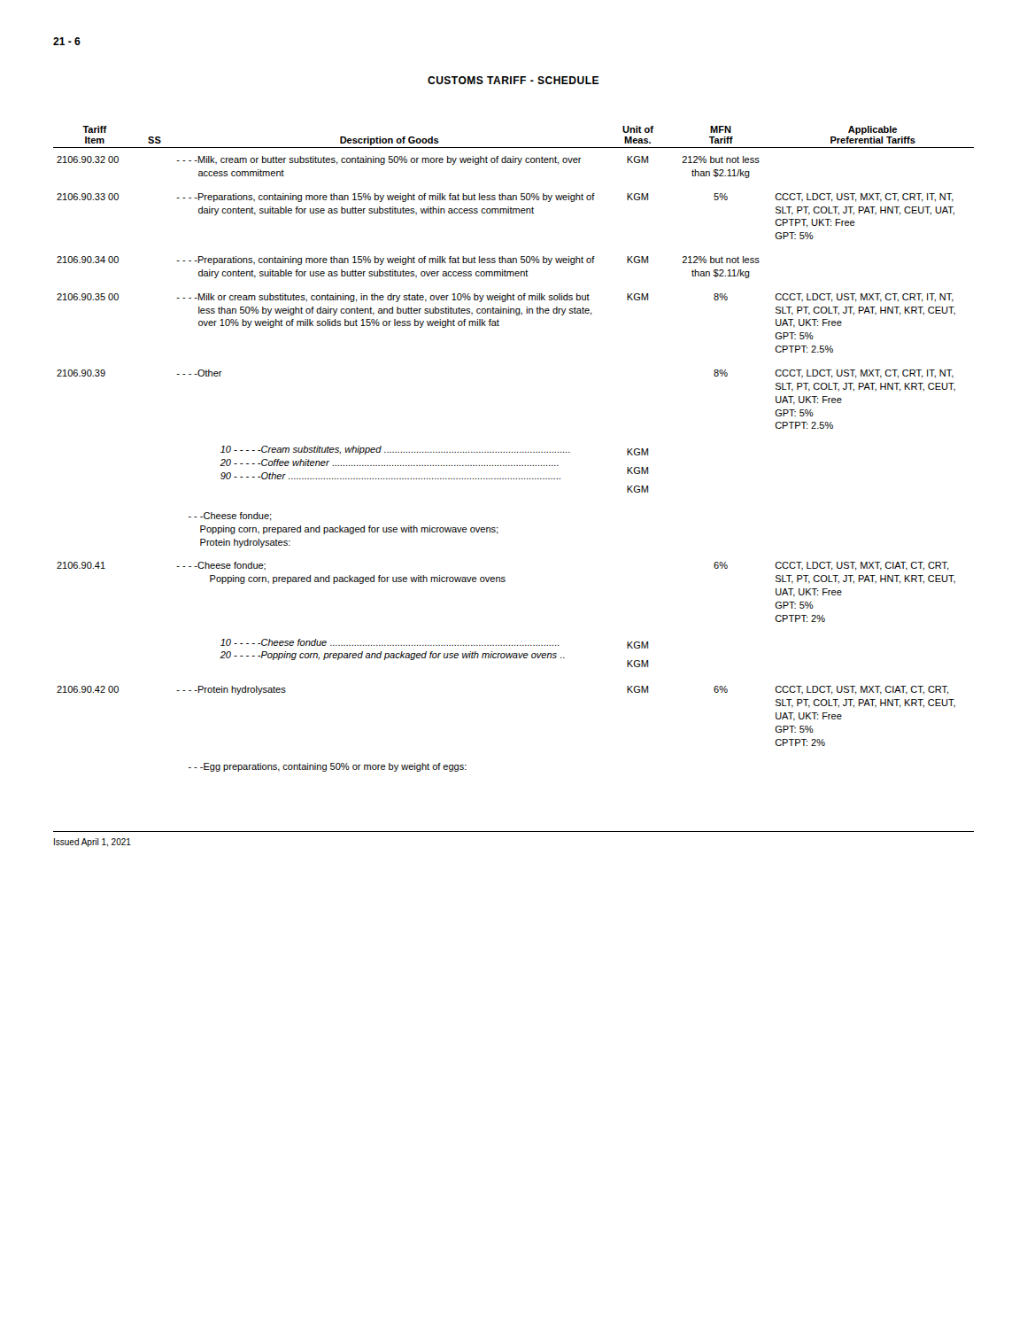21 - 6
CUSTOMS TARIFF - SCHEDULE
| Tariff Item | SS | Description of Goods | Unit of Meas. | MFN Tariff | Applicable Preferential Tariffs |
| --- | --- | --- | --- | --- | --- |
| 2106.90.32 00 | | - - - -Milk, cream or butter substitutes, containing 50% or more by weight of dairy content, over access commitment | KGM | 212% but not less than $2.11/kg | |
| 2106.90.33 00 | | - - - -Preparations, containing more than 15% by weight of milk fat but less than 50% by weight of dairy content, suitable for use as butter substitutes, within access commitment | KGM | 5% | CCCT, LDCT, UST, MXT, CT, CRT, IT, NT, SLT, PT, COLT, JT, PAT, HNT, CEUT, UAT, CPTPT, UKT: Free GPT: 5% |
| 2106.90.34 00 | | - - - -Preparations, containing more than 15% by weight of milk fat but less than 50% by weight of dairy content, suitable for use as butter substitutes, over access commitment | KGM | 212% but not less than $2.11/kg | |
| 2106.90.35 00 | | - - - -Milk or cream substitutes, containing, in the dry state, over 10% by weight of milk solids but less than 50% by weight of dairy content, and butter substitutes, containing, in the dry state, over 10% by weight of milk solids but 15% or less by weight of milk fat | KGM | 8% | CCCT, LDCT, UST, MXT, CT, CRT, IT, NT, SLT, PT, COLT, JT, PAT, HNT, KRT, CEUT, UAT, UKT: Free GPT: 5% CPTPT: 2.5% |
| 2106.90.39 | | - - - -Other | | 8% | CCCT, LDCT, UST, MXT, CT, CRT, IT, NT, SLT, PT, COLT, JT, PAT, HNT, KRT, CEUT, UAT, UKT: Free GPT: 5% CPTPT: 2.5% |
| | | 10 - - - - - Cream substitutes, whipped ..................................................................... 20 - - - - - Coffee whitener .................................................................................... 90 - - - - - Other ..................................................................................................... | KGM KGM KGM | | |
| | | - - -Cheese fondue; Popping corn, prepared and packaged for use with microwave ovens; Protein hydrolysates: | | | |
| 2106.90.41 | | - - - -Cheese fondue; Popping corn, prepared and packaged for use with microwave ovens | | 6% | CCCT, LDCT, UST, MXT, CIAT, CT, CRT, SLT, PT, COLT, JT, PAT, HNT, KRT, CEUT, UAT, UKT: Free GPT: 5% CPTPT: 2% |
| | | 10 - - - - - Cheese fondue ..................................................................................... 20 - - - - - Popping corn, prepared and packaged for use with microwave ovens .. | KGM KGM | | |
| 2106.90.42 00 | | - - - -Protein hydrolysates | KGM | 6% | CCCT, LDCT, UST, MXT, CIAT, CT, CRT, SLT, PT, COLT, JT, PAT, HNT, KRT, CEUT, UAT, UKT: Free GPT: 5% CPTPT: 2% |
| | | - - -Egg preparations, containing 50% or more by weight of eggs: | | | |
Issued April 1, 2021